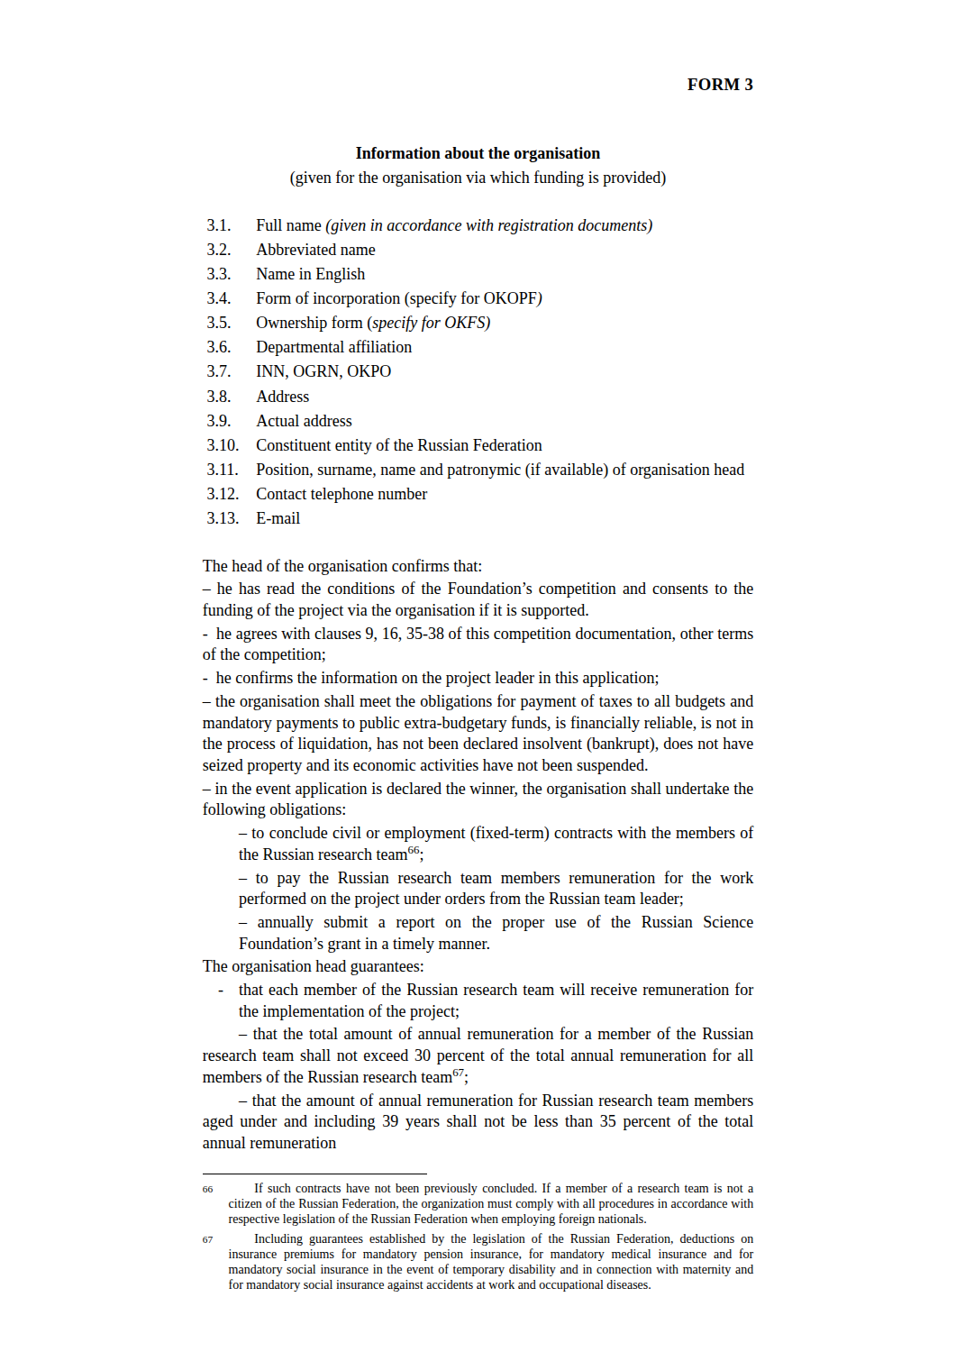FORM 3
Information about the organisation
(given for the organisation via which funding is provided)
3.1. Full name (given in accordance with registration documents)
3.2. Abbreviated name
3.3. Name in English
3.4. Form of incorporation (specify for OKOPF)
3.5. Ownership form (specify for OKFS)
3.6. Departmental affiliation
3.7. INN, OGRN, OKPO
3.8. Address
3.9. Actual address
3.10. Constituent entity of the Russian Federation
3.11. Position, surname, name and patronymic (if available) of organisation head
3.12. Contact telephone number
3.13. E-mail
The head of the organisation confirms that:
– he has read the conditions of the Foundation’s competition and consents to the funding of the project via the organisation if it is supported.
- he agrees with clauses 9, 16, 35-38 of this competition documentation, other terms of the competition;
- he confirms the information on the project leader in this application;
– the organisation shall meet the obligations for payment of taxes to all budgets and mandatory payments to public extra-budgetary funds, is financially reliable, is not in the process of liquidation, has not been declared insolvent (bankrupt), does not have seized property and its economic activities have not been suspended.
– in the event application is declared the winner, the organisation shall undertake the following obligations:
– to conclude civil or employment (fixed-term) contracts with the members of the Russian research team66;
– to pay the Russian research team members remuneration for the work performed on the project under orders from the Russian team leader;
– annually submit a report on the proper use of the Russian Science Foundation’s grant in a timely manner.
The organisation head guarantees:
-that each member of the Russian research team will receive remuneration for the implementation of the project;
– that the total amount of annual remuneration for a member of the Russian research team shall not exceed 30 percent of the total annual remuneration for all members of the Russian research team67;
– that the amount of annual remuneration for Russian research team members aged under and including 39 years shall not be less than 35 percent of the total annual remuneration
66
If such contracts have not been previously concluded. If a member of a research team is not a citizen of the Russian Federation, the organization must comply with all procedures in accordance with respective legislation of the Russian Federation when employing foreign nationals.
67
Including guarantees established by the legislation of the Russian Federation, deductions on insurance premiums for mandatory pension insurance, for mandatory medical insurance and for mandatory social insurance in the event of temporary disability and in connection with maternity and for mandatory social insurance against accidents at work and occupational diseases.